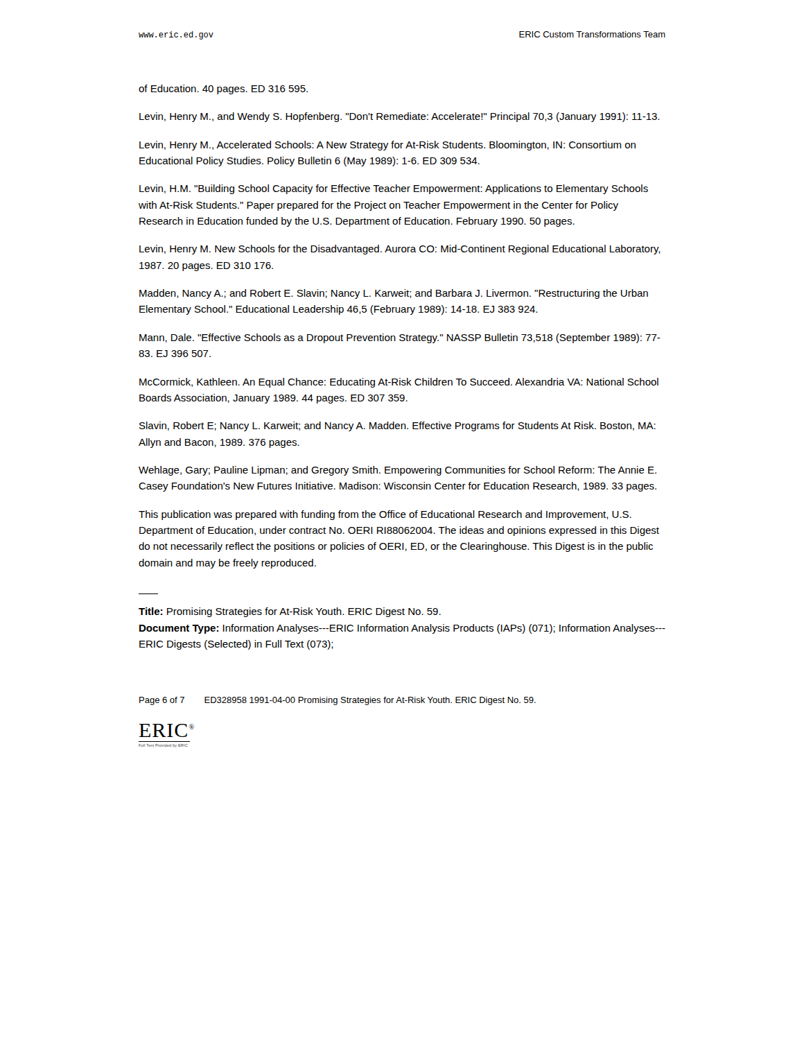www.eric.ed.gov ERIC Custom Transformations Team
of Education. 40 pages. ED 316 595.
Levin, Henry M., and Wendy S. Hopfenberg. "Don't Remediate: Accelerate!" Principal 70,3 (January 1991): 11-13.
Levin, Henry M., Accelerated Schools: A New Strategy for At-Risk Students. Bloomington, IN: Consortium on Educational Policy Studies. Policy Bulletin 6 (May 1989): 1-6. ED 309 534.
Levin, H.M. "Building School Capacity for Effective Teacher Empowerment: Applications to Elementary Schools with At-Risk Students." Paper prepared for the Project on Teacher Empowerment in the Center for Policy Research in Education funded by the U.S. Department of Education. February 1990. 50 pages.
Levin, Henry M. New Schools for the Disadvantaged. Aurora CO: Mid-Continent Regional Educational Laboratory, 1987. 20 pages. ED 310 176.
Madden, Nancy A.; and Robert E. Slavin; Nancy L. Karweit; and Barbara J. Livermon. "Restructuring the Urban Elementary School." Educational Leadership 46,5 (February 1989): 14-18. EJ 383 924.
Mann, Dale. "Effective Schools as a Dropout Prevention Strategy." NASSP Bulletin 73,518 (September 1989): 77-83. EJ 396 507.
McCormick, Kathleen. An Equal Chance: Educating At-Risk Children To Succeed. Alexandria VA: National School Boards Association, January 1989. 44 pages. ED 307 359.
Slavin, Robert E; Nancy L. Karweit; and Nancy A. Madden. Effective Programs for Students At Risk. Boston, MA: Allyn and Bacon, 1989. 376 pages.
Wehlage, Gary; Pauline Lipman; and Gregory Smith. Empowering Communities for School Reform: The Annie E. Casey Foundation's New Futures Initiative. Madison: Wisconsin Center for Education Research, 1989. 33 pages.
This publication was prepared with funding from the Office of Educational Research and Improvement, U.S. Department of Education, under contract No. OERI RI88062004. The ideas and opinions expressed in this Digest do not necessarily reflect the positions or policies of OERI, ED, or the Clearinghouse. This Digest is in the public domain and may be freely reproduced.
Title: Promising Strategies for At-Risk Youth. ERIC Digest No. 59.
Document Type: Information Analyses---ERIC Information Analysis Products (IAPs) (071); Information Analyses---ERIC Digests (Selected) in Full Text (073);
Page 6 of 7 ED328958 1991-04-00 Promising Strategies for At-Risk Youth. ERIC Digest No. 59.
ERIC®
Full Text Provided by ERIC